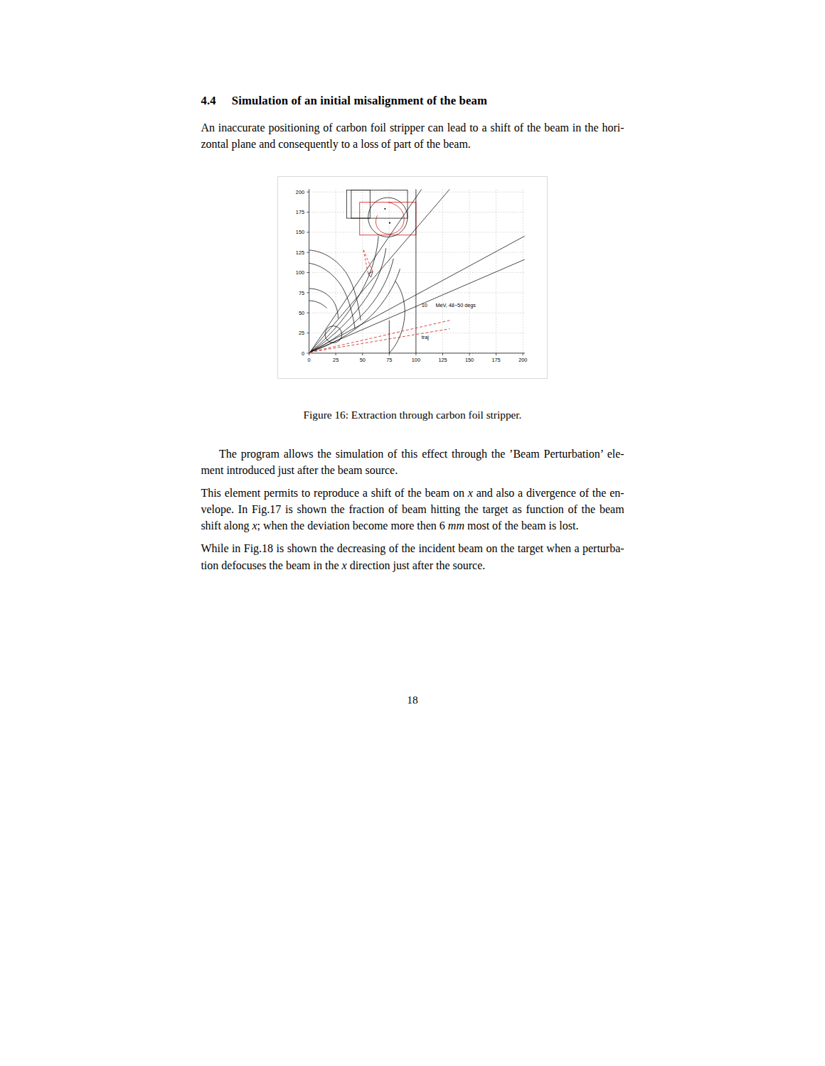4.4 Simulation of an initial misalignment of the beam
An inaccurate positioning of carbon foil stripper can lead to a shift of the beam in the horizontal plane and consequently to a loss of part of the beam.
0 25 50 75 100 125 150 175 200 0 25 50 75 100 125 150 175 200 MeV, 48−50 degs 1 0 traj
Figure 16: Extraction through carbon foil stripper.
The program allows the simulation of this effect through the ’Beam Perturbation’ element introduced just after the beam source.
This element permits to reproduce a shift of the beam on x and also a divergence of the envelope. In Fig.17 is shown the fraction of beam hitting the target as function of the beam shift along x; when the deviation become more then 6 mm most of the beam is lost.
While in Fig.18 is shown the decreasing of the incident beam on the target when a perturbation defocuses the beam in the x direction just after the source.
18